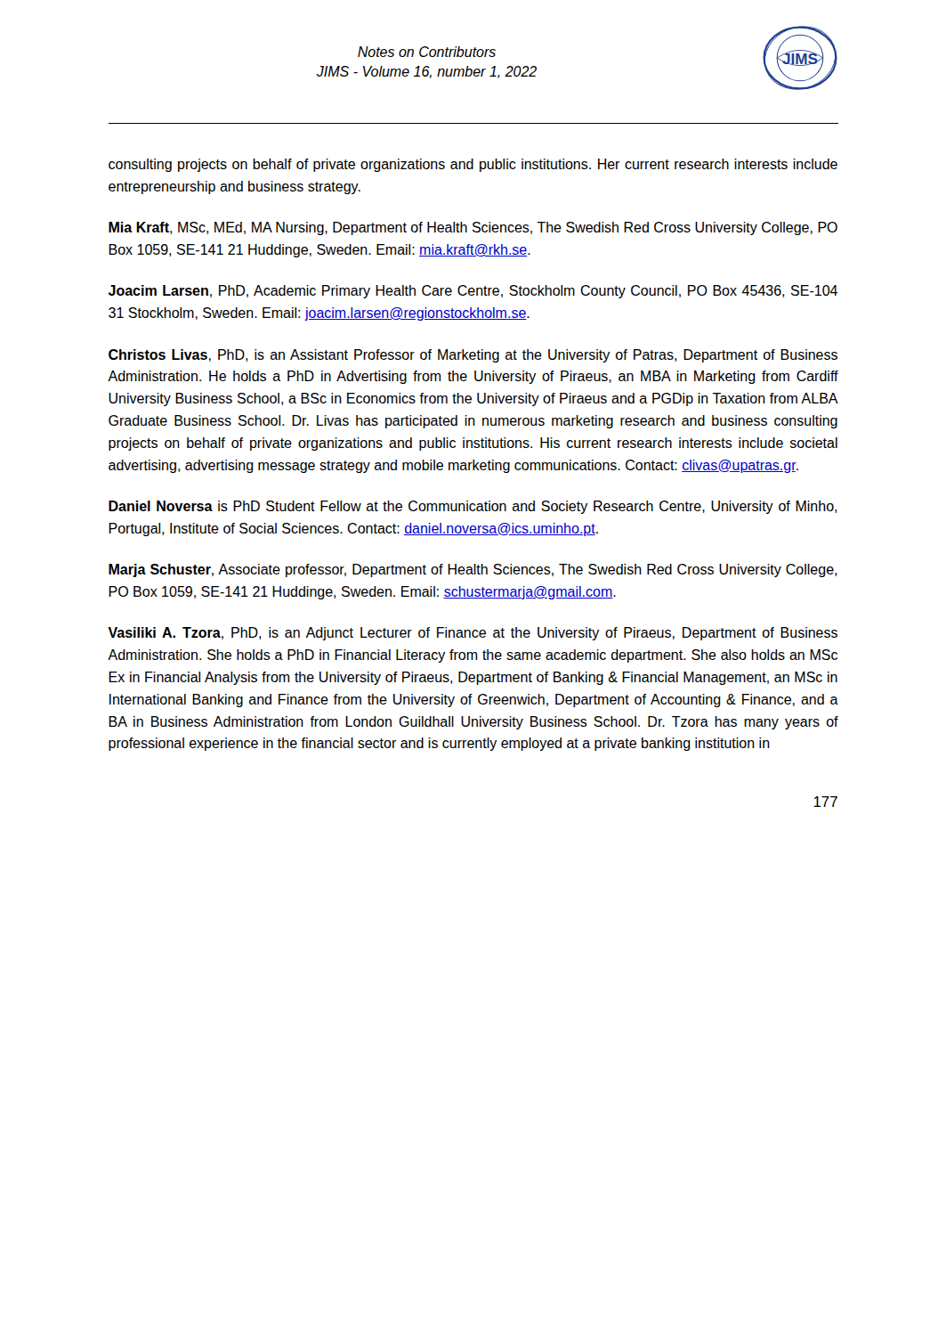Notes on Contributors
JIMS - Volume 16, number 1, 2022
JIMS
consulting projects on behalf of private organizations and public institutions. Her current research interests include entrepreneurship and business strategy.
Mia Kraft, MSc, MEd, MA Nursing, Department of Health Sciences, The Swedish Red Cross University College, PO Box 1059, SE-141 21 Huddinge, Sweden. Email: mia.kraft@rkh.se.
Joacim Larsen, PhD, Academic Primary Health Care Centre, Stockholm County Council, PO Box 45436, SE-104 31 Stockholm, Sweden. Email: joacim.larsen@regionstockholm.se.
Christos Livas, PhD, is an Assistant Professor of Marketing at the University of Patras, Department of Business Administration. He holds a PhD in Advertising from the University of Piraeus, an MBA in Marketing from Cardiff University Business School, a BSc in Economics from the University of Piraeus and a PGDip in Taxation from ALBA Graduate Business School. Dr. Livas has participated in numerous marketing research and business consulting projects on behalf of private organizations and public institutions. His current research interests include societal advertising, advertising message strategy and mobile marketing communications. Contact: clivas@upatras.gr.
Daniel Noversa is PhD Student Fellow at the Communication and Society Research Centre, University of Minho, Portugal, Institute of Social Sciences. Contact: daniel.noversa@ics.uminho.pt.
Marja Schuster, Associate professor, Department of Health Sciences, The Swedish Red Cross University College, PO Box 1059, SE-141 21 Huddinge, Sweden. Email: schustermarja@gmail.com.
Vasiliki A. Tzora, PhD, is an Adjunct Lecturer of Finance at the University of Piraeus, Department of Business Administration. She holds a PhD in Financial Literacy from the same academic department. She also holds an MSc Ex in Financial Analysis from the University of Piraeus, Department of Banking & Financial Management, an MSc in International Banking and Finance from the University of Greenwich, Department of Accounting & Finance, and a BA in Business Administration from London Guildhall University Business School. Dr. Tzora has many years of professional experience in the financial sector and is currently employed at a private banking institution in
177